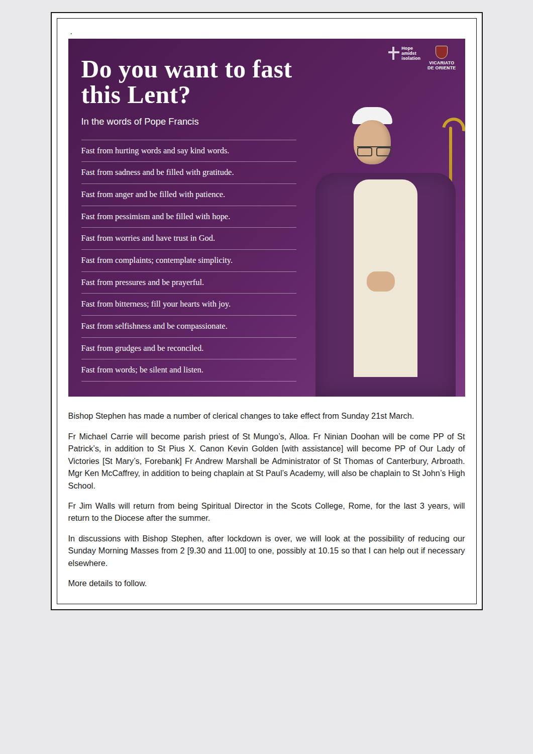.
Hope
amidst
isolation
VICARIATO
DE ORIENTE
Do you want to fast this Lent?
In the words of Pope Francis
Fast from hurting words and say kind words.
Fast from sadness and be filled with gratitude.
Fast from anger and be filled with patience.
Fast from pessimism and be filled with hope.
Fast from worries and have trust in God.
Fast from complaints; contemplate simplicity.
Fast from pressures and be prayerful.
Fast from bitterness; fill your hearts with joy.
Fast from selfishness and be compassionate.
Fast from grudges and be reconciled.
Fast from words; be silent and listen.
Bishop Stephen has made a number of clerical changes to take effect from Sunday 21st March.
Fr Michael Carrie will become parish priest of St Mungo’s, Alloa. Fr Ninian Doohan will be come PP of St Patrick’s, in addition to St Pius X. Canon Kevin Golden [with assistance] will become PP of Our Lady of Victories [St Mary’s, Forebank] Fr Andrew Marshall be Administrator of St Thomas of Canterbury, Arbroath. Mgr Ken McCaffrey, in addition to being chaplain at St Paul’s Academy, will also be chaplain to St John’s High School.
Fr Jim Walls will return from being Spiritual Director in the Scots College, Rome, for the last 3 years, will return to the Diocese after the summer.
In discussions with Bishop Stephen, after lockdown is over, we will look at the possibility of reducing our Sunday Morning Masses from 2 [9.30 and 11.00] to one, possibly at 10.15 so that I can help out if necessary elsewhere.
More details to follow.